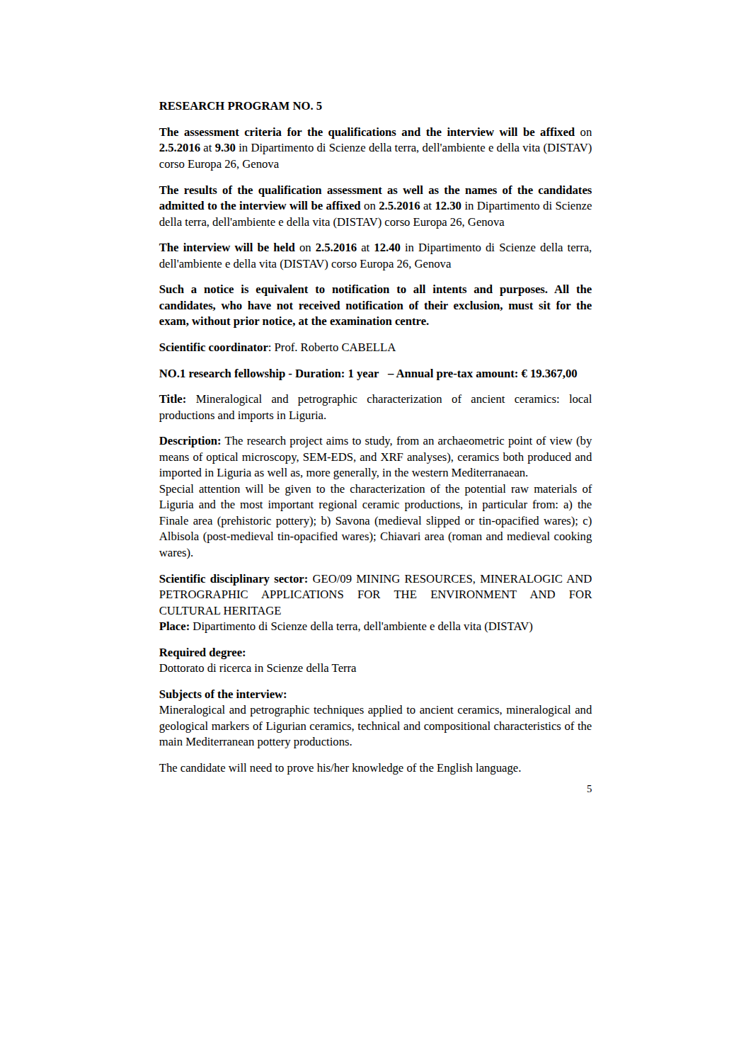RESEARCH PROGRAM NO. 5
The assessment criteria for the qualifications and the interview will be affixed on 2.5.2016 at 9.30 in Dipartimento di Scienze della terra, dell'ambiente e della vita (DISTAV) corso Europa 26, Genova
The results of the qualification assessment as well as the names of the candidates admitted to the interview will be affixed on 2.5.2016 at 12.30 in Dipartimento di Scienze della terra, dell'ambiente e della vita (DISTAV) corso Europa 26, Genova
The interview will be held on 2.5.2016 at 12.40 in Dipartimento di Scienze della terra, dell'ambiente e della vita (DISTAV) corso Europa 26, Genova
Such a notice is equivalent to notification to all intents and purposes. All the candidates, who have not received notification of their exclusion, must sit for the exam, without prior notice, at the examination centre.
Scientific coordinator: Prof. Roberto CABELLA
NO.1 research fellowship - Duration: 1 year – Annual pre-tax amount: € 19.367,00
Title: Mineralogical and petrographic characterization of ancient ceramics: local productions and imports in Liguria.
Description: The research project aims to study, from an archaeometric point of view (by means of optical microscopy, SEM-EDS, and XRF analyses), ceramics both produced and imported in Liguria as well as, more generally, in the western Mediterranaean.
Special attention will be given to the characterization of the potential raw materials of Liguria and the most important regional ceramic productions, in particular from: a) the Finale area (prehistoric pottery); b) Savona (medieval slipped or tin-opacified wares); c) Albisola (post-medieval tin-opacified wares); Chiavari area (roman and medieval cooking wares).
Scientific disciplinary sector: GEO/09 MINING RESOURCES, MINERALOGIC AND PETROGRAPHIC APPLICATIONS FOR THE ENVIRONMENT AND FOR CULTURAL HERITAGE
Place: Dipartimento di Scienze della terra, dell'ambiente e della vita (DISTAV)
Required degree:
Dottorato di ricerca in Scienze della Terra
Subjects of the interview:
Mineralogical and petrographic techniques applied to ancient ceramics, mineralogical and geological markers of Ligurian ceramics, technical and compositional characteristics of the main Mediterranean pottery productions.
The candidate will need to prove his/her knowledge of the English language.
5